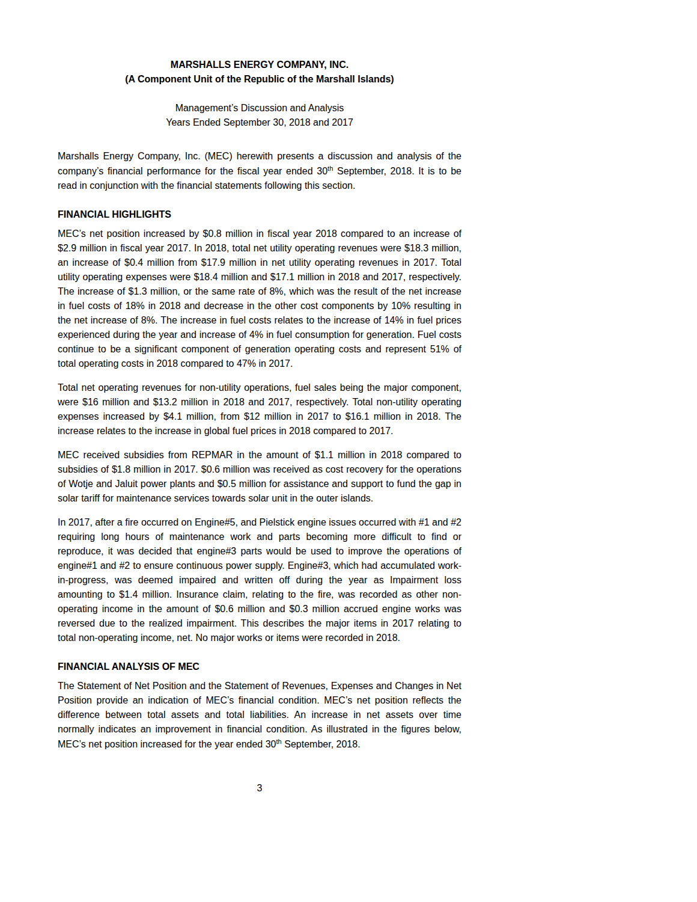MARSHALLS ENERGY COMPANY, INC.
(A Component Unit of the Republic of the Marshall Islands)
Management’s Discussion and Analysis
Years Ended September 30, 2018 and 2017
Marshalls Energy Company, Inc. (MEC) herewith presents a discussion and analysis of the company’s financial performance for the fiscal year ended 30th September, 2018. It is to be read in conjunction with the financial statements following this section.
FINANCIAL HIGHLIGHTS
MEC’s net position increased by $0.8 million in fiscal year 2018 compared to an increase of $2.9 million in fiscal year 2017. In 2018, total net utility operating revenues were $18.3 million, an increase of $0.4 million from $17.9 million in net utility operating revenues in 2017. Total utility operating expenses were $18.4 million and $17.1 million in 2018 and 2017, respectively. The increase of $1.3 million, or the same rate of 8%, which was the result of the net increase in fuel costs of 18% in 2018 and decrease in the other cost components by 10% resulting in the net increase of 8%. The increase in fuel costs relates to the increase of 14% in fuel prices experienced during the year and increase of 4% in fuel consumption for generation. Fuel costs continue to be a significant component of generation operating costs and represent 51% of total operating costs in 2018 compared to 47% in 2017.
Total net operating revenues for non-utility operations, fuel sales being the major component, were $16 million and $13.2 million in 2018 and 2017, respectively. Total non-utility operating expenses increased by $4.1 million, from $12 million in 2017 to $16.1 million in 2018. The increase relates to the increase in global fuel prices in 2018 compared to 2017.
MEC received subsidies from REPMAR in the amount of $1.1 million in 2018 compared to subsidies of $1.8 million in 2017. $0.6 million was received as cost recovery for the operations of Wotje and Jaluit power plants and $0.5 million for assistance and support to fund the gap in solar tariff for maintenance services towards solar unit in the outer islands.
In 2017, after a fire occurred on Engine#5, and Pielstick engine issues occurred with #1 and #2 requiring long hours of maintenance work and parts becoming more difficult to find or reproduce, it was decided that engine#3 parts would be used to improve the operations of engine#1 and #2 to ensure continuous power supply. Engine#3, which had accumulated work-in-progress, was deemed impaired and written off during the year as Impairment loss amounting to $1.4 million. Insurance claim, relating to the fire, was recorded as other non-operating income in the amount of $0.6 million and $0.3 million accrued engine works was reversed due to the realized impairment. This describes the major items in 2017 relating to total non-operating income, net. No major works or items were recorded in 2018.
FINANCIAL ANALYSIS OF MEC
The Statement of Net Position and the Statement of Revenues, Expenses and Changes in Net Position provide an indication of MEC’s financial condition. MEC’s net position reflects the difference between total assets and total liabilities. An increase in net assets over time normally indicates an improvement in financial condition. As illustrated in the figures below, MEC’s net position increased for the year ended 30th September, 2018.
3